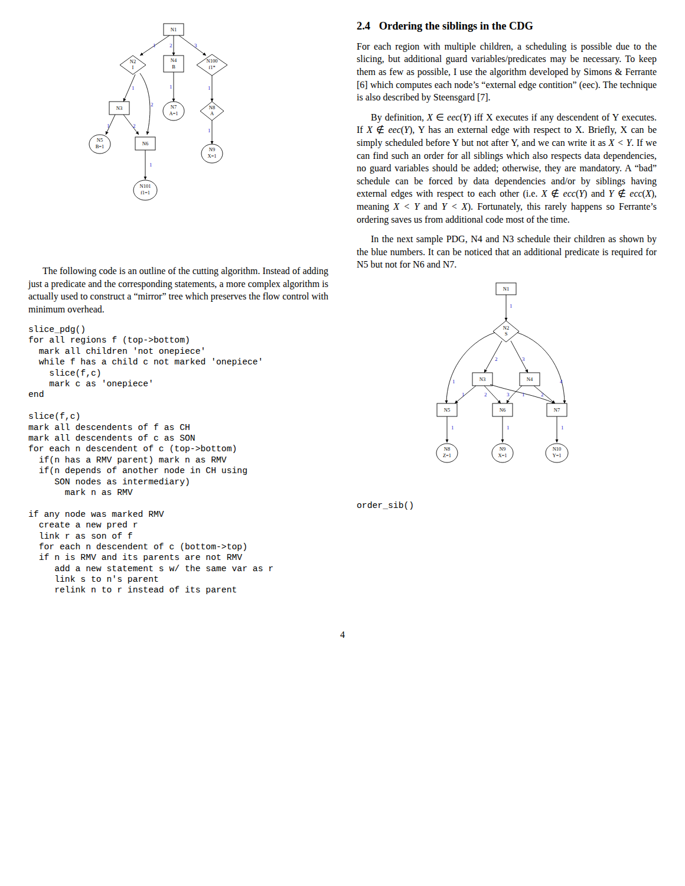N1 1 2 3 N2 I N4 B N100 f1* 1 2 1 1 N3 N7 A=1 N8 A 1 2 1 N5 B=1 N6 N9 X=1 1 N101 f1=1
The following code is an outline of the cutting algorithm. Instead of adding just a predicate and the corresponding statements, a more complex algorithm is actually used to construct a “mirror” tree which preserves the flow control with minimum overhead.
slice_pdg()
for all regions f (top->bottom)
  mark all children 'not onepiece'
  while f has a child c not marked 'onepiece'
    slice(f,c)
    mark c as 'onepiece'
end

slice(f,c)
mark all descendents of f as CH
mark all descendents of c as SON
for each n descendent of c (top->bottom)
  if(n has a RMV parent) mark n as RMV
  if(n depends of another node in CH using
     SON nodes as intermediary)
       mark n as RMV

if any node was marked RMV
  create a new pred r
  link r as son of f
  for each n descendent of c (bottom->top)
  if n is RMV and its parents are not RMV
     add a new statement s w/ the same var as r
     link s to n's parent
     relink n to r instead of its parent
2.4 Ordering the siblings in the CDG
For each region with multiple children, a scheduling is possible due to the slicing, but additional guard variables/predicates may be necessary. To keep them as few as possible, I use the algorithm developed by Simons & Ferrante [6] which computes each node’s “external edge contition” (eec). The technique is also described by Steensgard [7].
By definition, X ∈ eec(Y) iff X executes if any descendent of Y executes. If X ∉ eec(Y), Y has an external edge with respect to X. Briefly, X can be simply scheduled before Y but not after Y, and we can write it as X < Y. If we can find such an order for all siblings which also respects data dependencies, no guard variables should be added; otherwise, they are mandatory. A “bad” schedule can be forced by data dependencies and/or by siblings having external edges with respect to each other (i.e. X ∉ ecc(Y) and Y ∉ ecc(X), meaning X < Y and Y < X). Fortunately, this rarely happens so Ferrante’s ordering saves us from additional code most of the time.
In the next sample PDG, N4 and N3 schedule their children as shown by the blue numbers. It can be noticed that an additional predicate is required for N5 but not for N6 and N7.
N1 1 N2 S 1 2 3 4 N3 N4 1 2 3 1 2 N5 N6 N7 1 1 1 N8 Z=1 N9 X=1 N10 Y=1
order_sib()
4